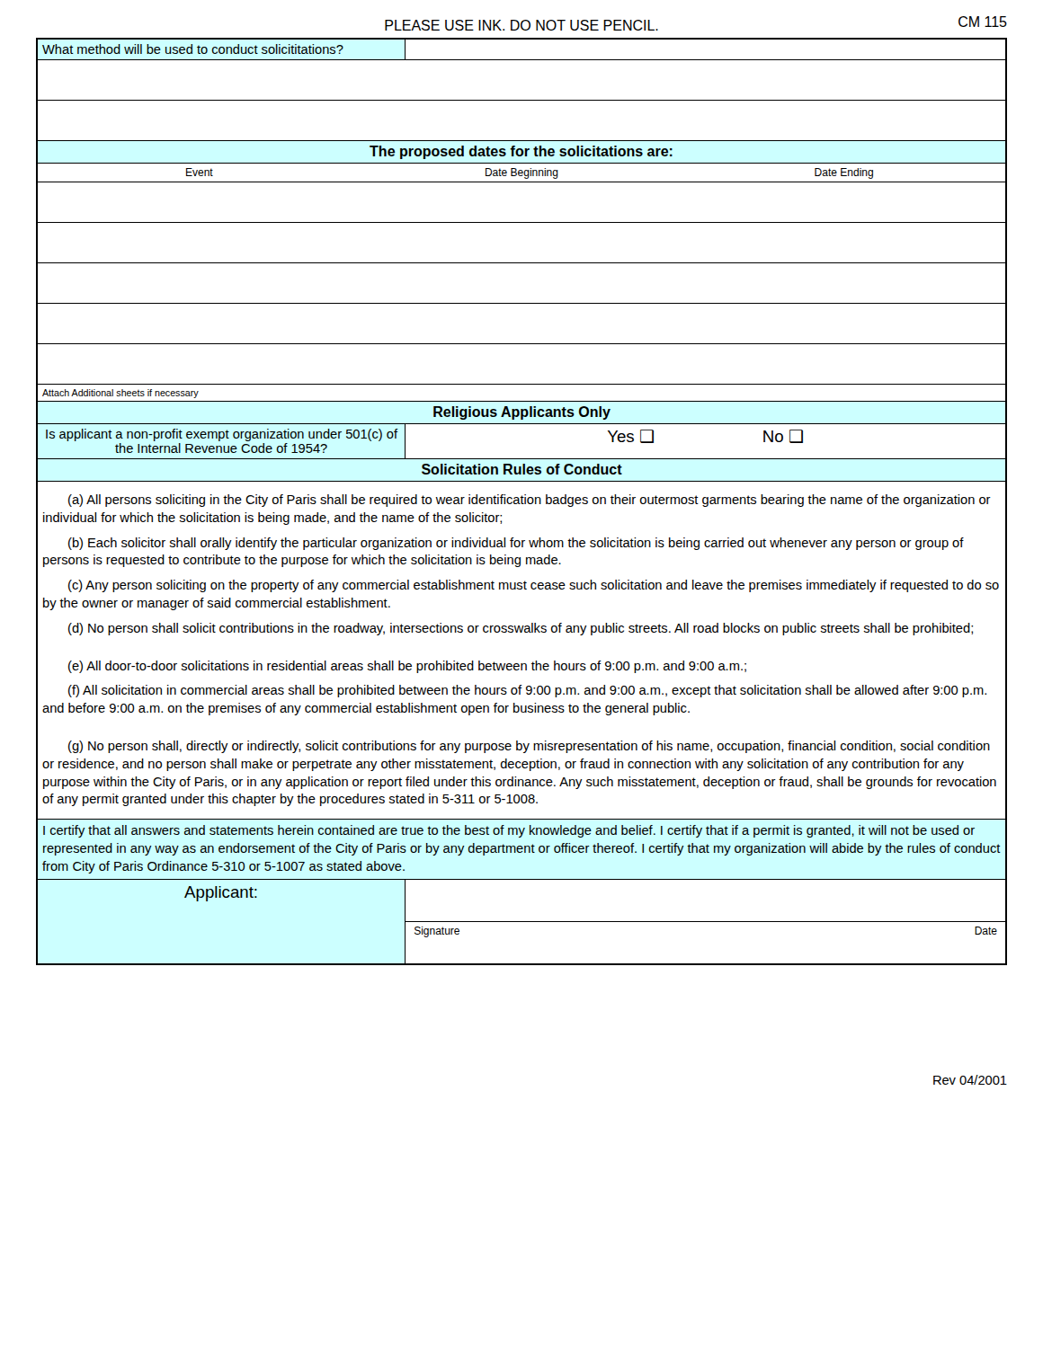PLEASE USE INK. DO NOT USE PENCIL.
CM 115
| What method will be used to conduct solicititations? | |
| The proposed dates for the solicitations are: |
| / Event / Date Beginning / Date Ending / |
| Attach Additional sheets if necessary |
| Religious Applicants Only |
| Is applicant a non-profit exempt organization under 501(c) of the Internal Revenue Code of 1954? | Yes ❑ No ❑ |
| Solicitation Rules of Conduct |
| (a) All persons soliciting in the City of Paris shall be required to wear identification badges on their outermost garments bearing the name of the organization or individual for which the solicitation is being made, and the name of the solicitor; (b) Each solicitor shall orally identify the particular organization or individual for whom the solicitation is being carried out whenever any person or group of persons is requested to contribute to the purpose for which the solicitation is being made. (c) Any person soliciting on the property of any commercial establishment must cease such solicitation and leave the premises immediately if requested to do so by the owner or manager of said commercial establishment. (d) No person shall solicit contributions in the roadway, intersections or crosswalks of any public streets. All road blocks on public streets shall be prohibited; (e) All door-to-door solicitations in residential areas shall be prohibited between the hours of 9:00 p.m. and 9:00 a.m.; (f) All solicitation in commercial areas shall be prohibited between the hours of 9:00 p.m. and 9:00 a.m., except that solicitation shall be allowed after 9:00 p.m. and before 9:00 a.m. on the premises of any commercial establishment open for business to the general public. (g) No person shall, directly or indirectly, solicit contributions for any purpose by misrepresentation of his name, occupation, financial condition, social condition or residence, and no person shall make or perpetrate any other misstatement, deception, or fraud in connection with any solicitation of any contribution for any purpose within the City of Paris, or in any application or report filed under this ordinance. Any such misstatement, deception or fraud, shall be grounds for revocation of any permit granted under this chapter by the procedures stated in 5-311 or 5-1008. |
| I certify that all answers and statements herein contained are true to the best of my knowledge and belief. I certify that if a permit is granted, it will not be used or represented in any way as an endorsement of the City of Paris or by any department or officer thereof. I certify that my organization will abide by the rules of conduct from City of Paris Ordinance 5-310 or 5-1007 as stated above. |
| Applicant: | |
| Signature Date |
Rev 04/2001